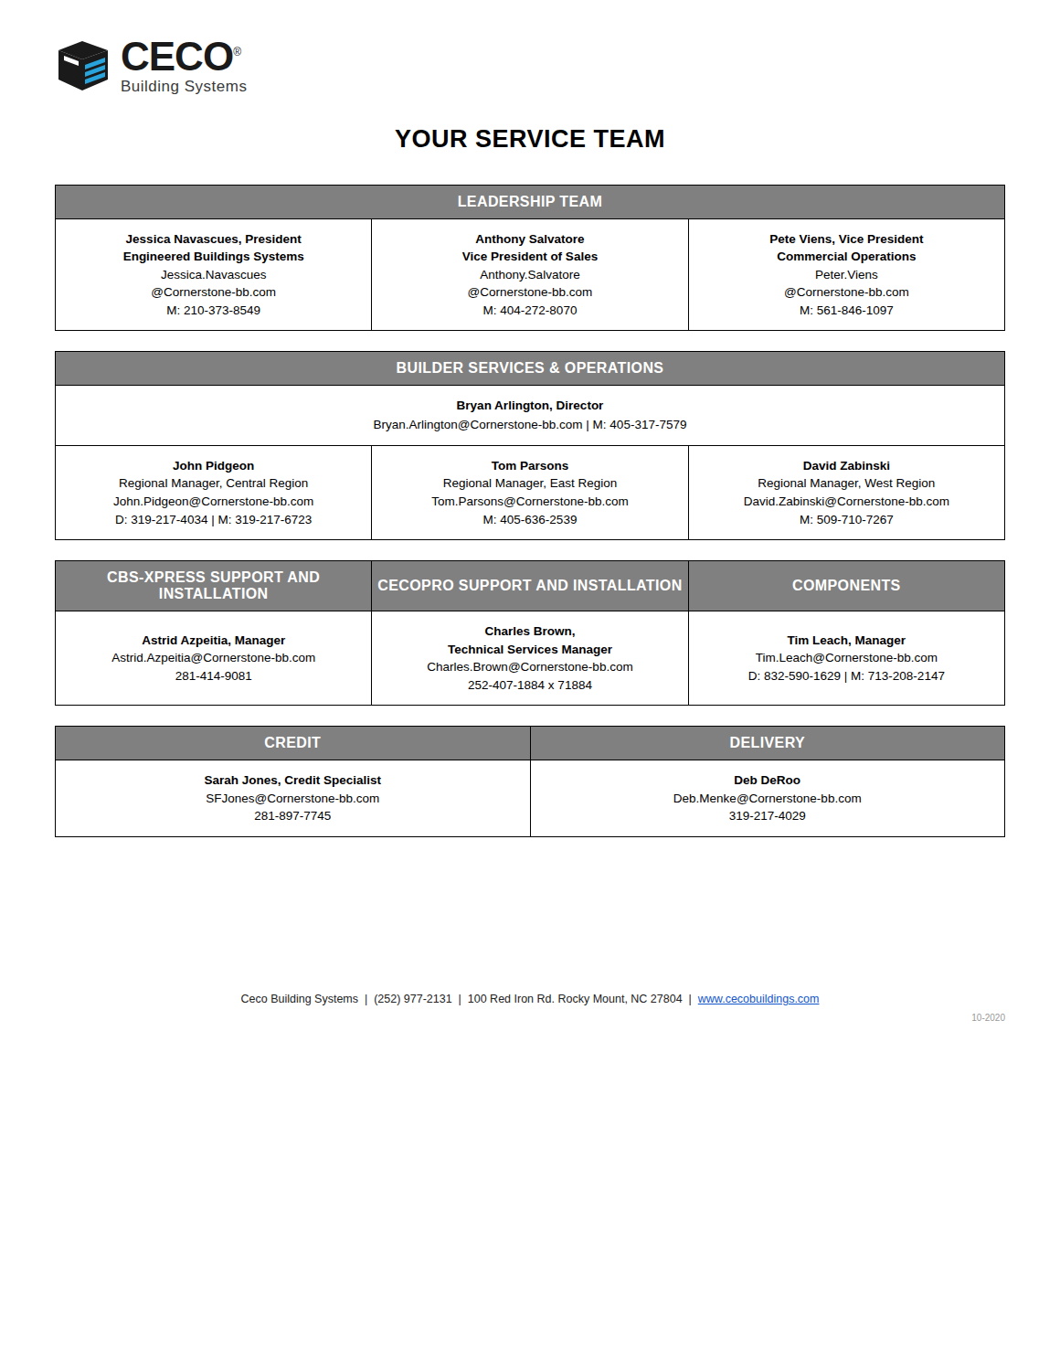CECO®
Building Systems
YOUR SERVICE TEAM
| LEADERSHIP TEAM |
| --- |
| Jessica Navascues, President Engineered Buildings Systems Jessica.Navascues @Cornerstone-bb.com M: 210-373-8549 | Anthony Salvatore Vice President of Sales Anthony.Salvatore @Cornerstone-bb.com M: 404-272-8070 | Pete Viens, Vice President Commercial Operations Peter.Viens @Cornerstone-bb.com M: 561-846-1097 |
| BUILDER SERVICES & OPERATIONS |
| --- |
| Bryan Arlington, Director Bryan.Arlington@Cornerstone-bb.com / M: 405-317-7579 |
| John Pidgeon Regional Manager, Central Region John.Pidgeon@Cornerstone-bb.com D: 319-217-4034 / M: 319-217-6723 | Tom Parsons Regional Manager, East Region Tom.Parsons@Cornerstone-bb.com M: 405-636-2539 | David Zabinski Regional Manager, West Region David.Zabinski@Cornerstone-bb.com M: 509-710-7267 |
| CBS-XPRESS SUPPORT AND INSTALLATION | CECOPRO SUPPORT AND INSTALLATION | COMPONENTS |
| --- | --- | --- |
| Astrid Azpeitia, Manager Astrid.Azpeitia@Cornerstone-bb.com 281-414-9081 | Charles Brown, Technical Services Manager Charles.Brown@Cornerstone-bb.com 252-407-1884 x 71884 | Tim Leach, Manager Tim.Leach@Cornerstone-bb.com D: 832-590-1629 / M: 713-208-2147 |
| CREDIT | DELIVERY |
| --- | --- |
| Sarah Jones, Credit Specialist SFJones@Cornerstone-bb.com 281-897-7745 | Deb DeRoo Deb.Menke@Cornerstone-bb.com 319-217-4029 |
Ceco Building Systems | (252) 977-2131 | 100 Red Iron Rd. Rocky Mount, NC 27804 | www.cecobuildings.com
10-2020